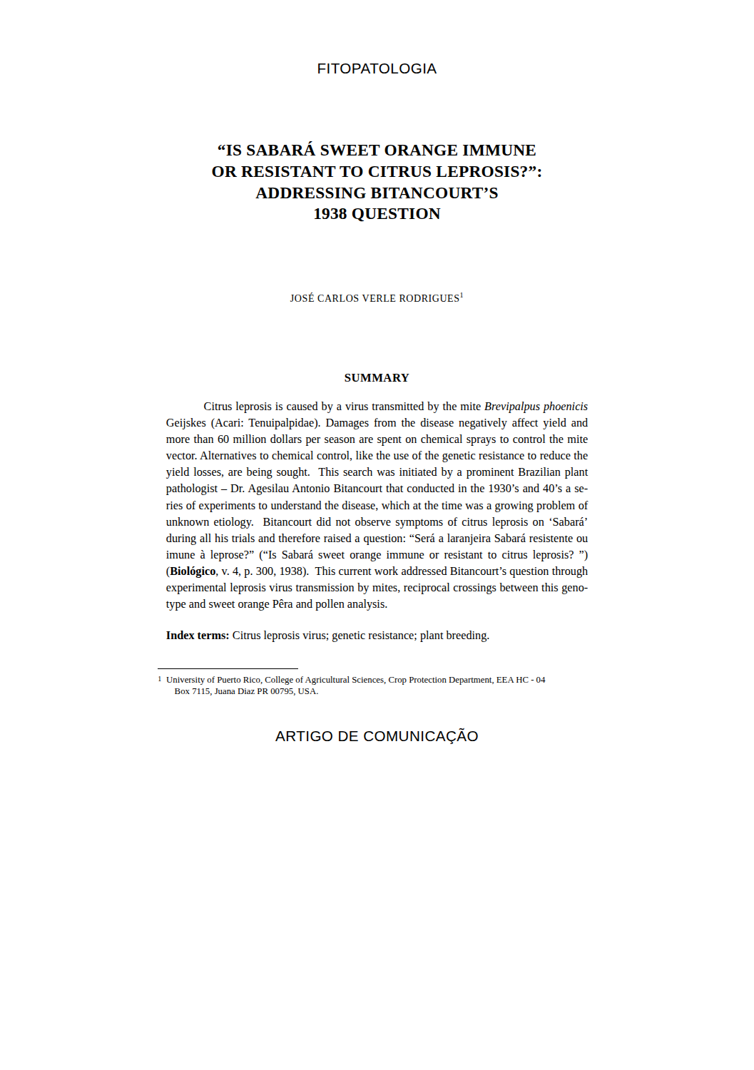FITOPATOLOGIA
“IS SABARÁ SWEET ORANGE IMMUNE
OR RESISTANT TO CITRUS LEPROSIS?”:
ADDRESSING BITANCOURT’S
1938 QUESTION
JOSÉ CARLOS VERLE RODRIGUES1
SUMMARY
Citrus leprosis is caused by a virus transmitted by the mite Brevipalpus phoenicis Geijskes (Acari: Tenuipalpidae). Damages from the disease negatively affect yield and more than 60 million dollars per season are spent on chemical sprays to control the mite vector. Alternatives to chemical control, like the use of the genetic resistance to reduce the yield losses, are being sought. This search was initiated by a prominent Brazilian plant pathologist – Dr. Agesilau Antonio Bitancourt that conducted in the 1930’s and 40’s a series of experiments to understand the disease, which at the time was a growing problem of unknown etiology. Bitancourt did not observe symptoms of citrus leprosis on ‘Sabará’ during all his trials and therefore raised a question: “Será a laranjeira Sabará resistente ou imune à leprose?” (“Is Sabará sweet orange immune or resistant to citrus leprosis? ”) (Biológico, v. 4, p. 300, 1938). This current work addressed Bitancourt’s question through experimental leprosis virus transmission by mites, reciprocal crossings between this genotype and sweet orange Pêra and pollen analysis.
Index terms: Citrus leprosis virus; genetic resistance; plant breeding.
1 University of Puerto Rico, College of Agricultural Sciences, Crop Protection Department, EEA HC - 04 Box 7115, Juana Diaz PR 00795, USA.
ARTIGO DE COMUNICAÇÃO